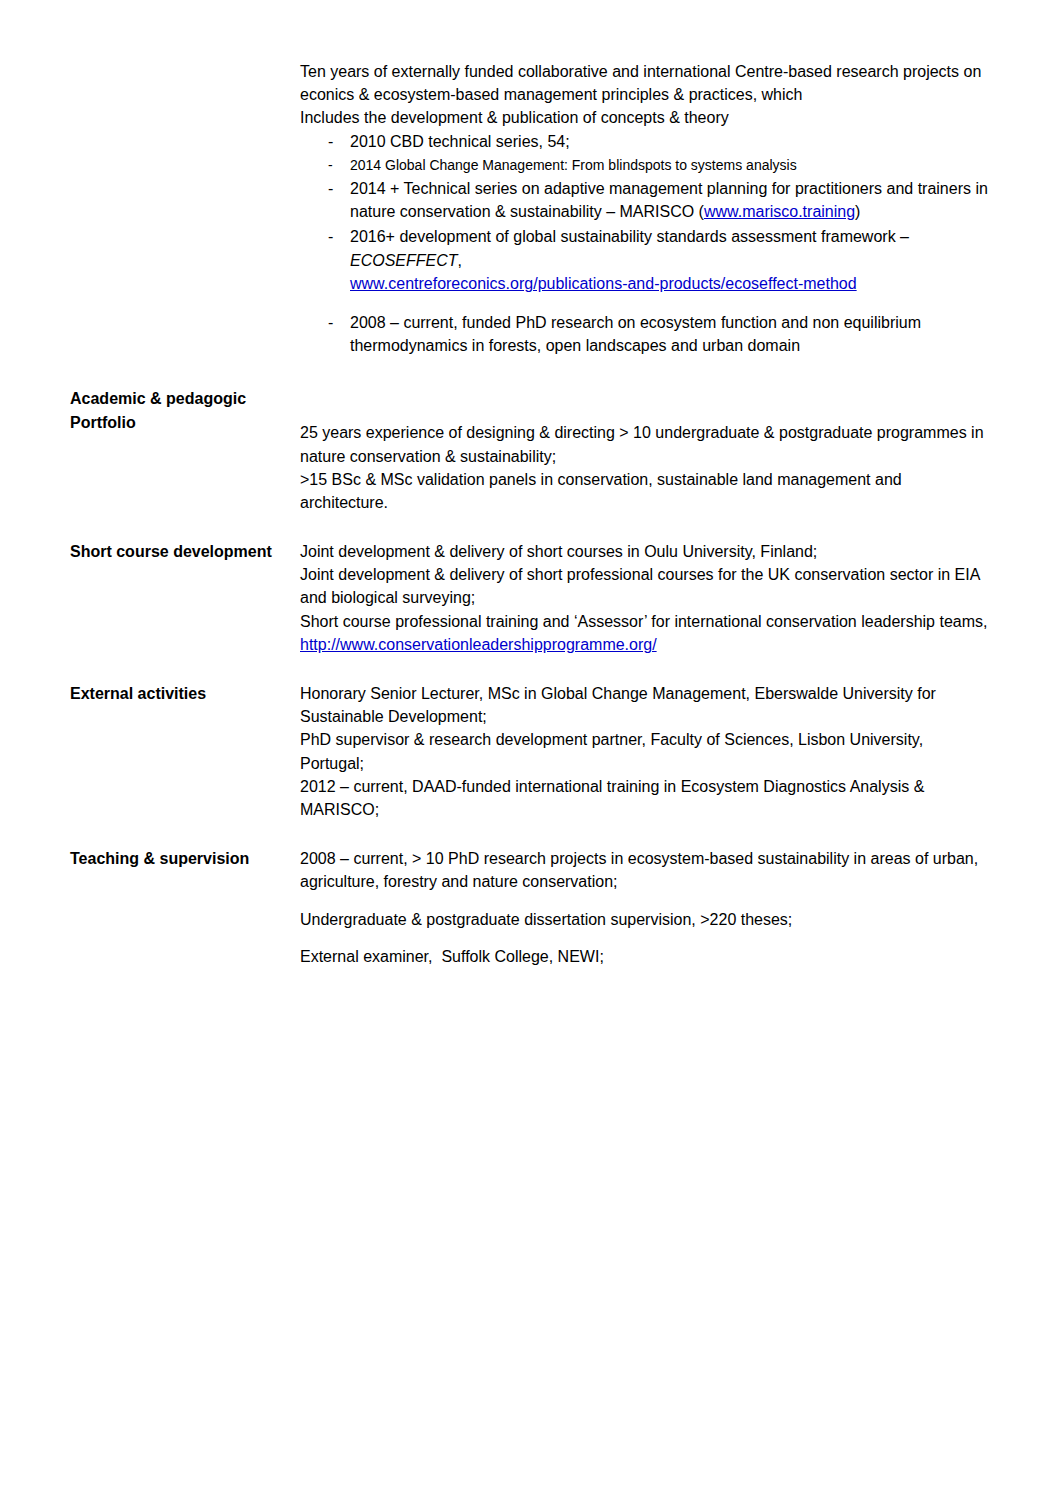Ten years of externally funded collaborative and international Centre-based research projects on econics & ecosystem-based management principles & practices, which
Includes the development & publication of concepts & theory
2010 CBD technical series, 54;
2014 Global Change Management: From blindspots to systems analysis
2014 + Technical series on adaptive management planning for practitioners and trainers in nature conservation & sustainability – MARISCO (www.marisco.training)
2016+ development of global sustainability standards assessment framework – ECOSEFFECT,
www.centreforeconics.org/publications-and-products/ecoseffect-method
2008 – current, funded PhD research on ecosystem function and non equilibrium thermodynamics in forests, open landscapes and urban domain
Academic & pedagogic
Portfolio
25 years experience of designing & directing > 10 undergraduate & postgraduate programmes in nature conservation & sustainability;
>15 BSc & MSc validation panels in conservation, sustainable land management and architecture.
Short course development
Joint development & delivery of short courses in Oulu University, Finland;
Joint development & delivery of short professional courses for the UK conservation sector in EIA and biological surveying;
Short course professional training and ‘Assessor’ for international conservation leadership teams,
http://www.conservationleadershipprogramme.org/
External activities
Honorary Senior Lecturer, MSc in Global Change Management, Eberswalde University for Sustainable Development;
PhD supervisor & research development partner, Faculty of Sciences, Lisbon University, Portugal;
2012 – current, DAAD-funded international training in Ecosystem Diagnostics Analysis & MARISCO;
Teaching & supervision
2008 – current, > 10 PhD research projects in ecosystem-based sustainability in areas of urban, agriculture, forestry and nature conservation;
Undergraduate & postgraduate dissertation supervision, >220 theses;
External examiner, Suffolk College, NEWI;